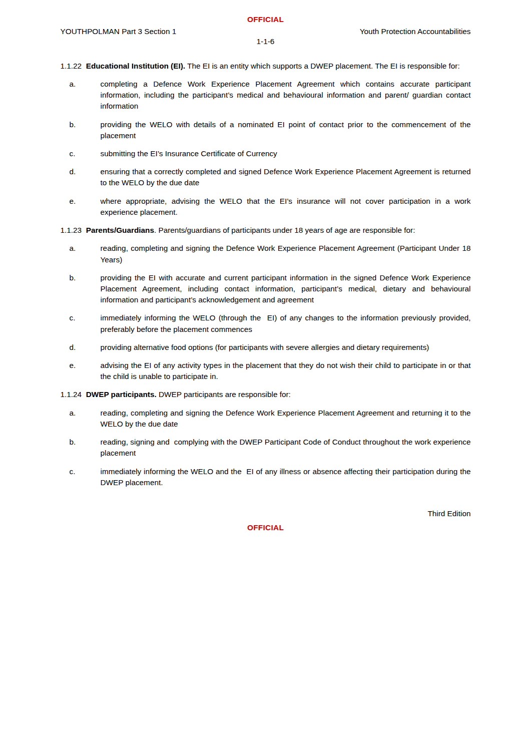OFFICIAL
YOUTHPOLMAN Part 3 Section 1
Youth Protection Accountabilities
1-1-6
1.1.22 Educational Institution (EI). The EI is an entity which supports a DWEP placement. The EI is responsible for:
a. completing a Defence Work Experience Placement Agreement which contains accurate participant information, including the participant’s medical and behavioural information and parent/ guardian contact information
b. providing the WELO with details of a nominated EI point of contact prior to the commencement of the placement
c. submitting the EI’s Insurance Certificate of Currency
d. ensuring that a correctly completed and signed Defence Work Experience Placement Agreement is returned to the WELO by the due date
e. where appropriate, advising the WELO that the EI’s insurance will not cover participation in a work experience placement.
1.1.23 Parents/Guardians. Parents/guardians of participants under 18 years of age are responsible for:
a. reading, completing and signing the Defence Work Experience Placement Agreement (Participant Under 18 Years)
b. providing the EI with accurate and current participant information in the signed Defence Work Experience Placement Agreement, including contact information, participant’s medical, dietary and behavioural information and participant’s acknowledgement and agreement
c. immediately informing the WELO (through the EI) of any changes to the information previously provided, preferably before the placement commences
d. providing alternative food options (for participants with severe allergies and dietary requirements)
e. advising the EI of any activity types in the placement that they do not wish their child to participate in or that the child is unable to participate in.
1.1.24 DWEP participants. DWEP participants are responsible for:
a. reading, completing and signing the Defence Work Experience Placement Agreement and returning it to the WELO by the due date
b. reading, signing and complying with the DWEP Participant Code of Conduct throughout the work experience placement
c. immediately informing the WELO and the EI of any illness or absence affecting their participation during the DWEP placement.
Third Edition
OFFICIAL